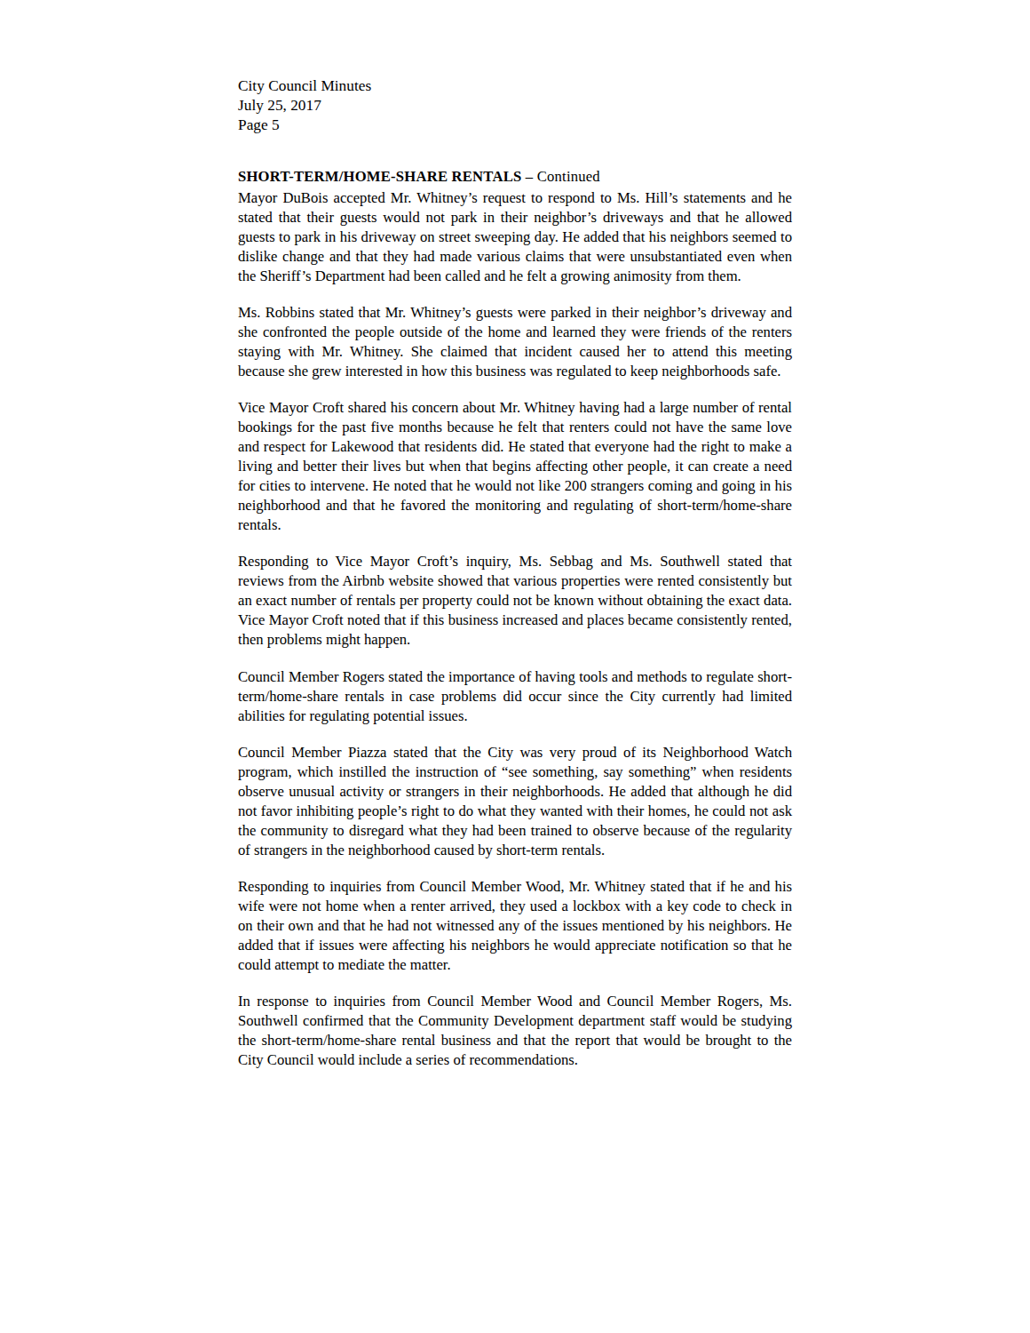City Council Minutes
July 25, 2017
Page 5
SHORT-TERM/HOME-SHARE RENTALS – Continued
Mayor DuBois accepted Mr. Whitney’s request to respond to Ms. Hill’s statements and he stated that their guests would not park in their neighbor’s driveways and that he allowed guests to park in his driveway on street sweeping day. He added that his neighbors seemed to dislike change and that they had made various claims that were unsubstantiated even when the Sheriff’s Department had been called and he felt a growing animosity from them.
Ms. Robbins stated that Mr. Whitney’s guests were parked in their neighbor’s driveway and she confronted the people outside of the home and learned they were friends of the renters staying with Mr. Whitney. She claimed that incident caused her to attend this meeting because she grew interested in how this business was regulated to keep neighborhoods safe.
Vice Mayor Croft shared his concern about Mr. Whitney having had a large number of rental bookings for the past five months because he felt that renters could not have the same love and respect for Lakewood that residents did. He stated that everyone had the right to make a living and better their lives but when that begins affecting other people, it can create a need for cities to intervene. He noted that he would not like 200 strangers coming and going in his neighborhood and that he favored the monitoring and regulating of short-term/home-share rentals.
Responding to Vice Mayor Croft’s inquiry, Ms. Sebbag and Ms. Southwell stated that reviews from the Airbnb website showed that various properties were rented consistently but an exact number of rentals per property could not be known without obtaining the exact data. Vice Mayor Croft noted that if this business increased and places became consistently rented, then problems might happen.
Council Member Rogers stated the importance of having tools and methods to regulate short-term/home-share rentals in case problems did occur since the City currently had limited abilities for regulating potential issues.
Council Member Piazza stated that the City was very proud of its Neighborhood Watch program, which instilled the instruction of “see something, say something” when residents observe unusual activity or strangers in their neighborhoods. He added that although he did not favor inhibiting people’s right to do what they wanted with their homes, he could not ask the community to disregard what they had been trained to observe because of the regularity of strangers in the neighborhood caused by short-term rentals.
Responding to inquiries from Council Member Wood, Mr. Whitney stated that if he and his wife were not home when a renter arrived, they used a lockbox with a key code to check in on their own and that he had not witnessed any of the issues mentioned by his neighbors. He added that if issues were affecting his neighbors he would appreciate notification so that he could attempt to mediate the matter.
In response to inquiries from Council Member Wood and Council Member Rogers, Ms. Southwell confirmed that the Community Development department staff would be studying the short-term/home-share rental business and that the report that would be brought to the City Council would include a series of recommendations.